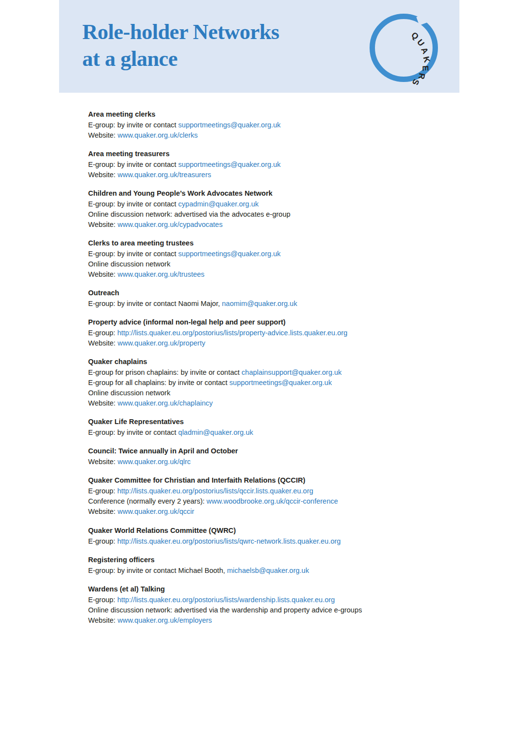Role-holder Networks
at a glance
Q U A K E R S
Area meeting clerks
E-group: by invite or contact supportmeetings@quaker.org.uk
Website: www.quaker.org.uk/clerks
Area meeting treasurers
E-group: by invite or contact supportmeetings@quaker.org.uk
Website: www.quaker.org.uk/treasurers
Children and Young People’s Work Advocates Network
E-group: by invite or contact cypadmin@quaker.org.uk
Online discussion network: advertised via the advocates e-group
Website: www.quaker.org.uk/cypadvocates
Clerks to area meeting trustees
E-group: by invite or contact supportmeetings@quaker.org.uk
Online discussion network
Website: www.quaker.org.uk/trustees
Outreach
E-group: by invite or contact Naomi Major, naomim@quaker.org.uk
Property advice (informal non-legal help and peer support)
E-group: http://lists.quaker.eu.org/postorius/lists/property-advice.lists.quaker.eu.org
Website: www.quaker.org.uk/property
Quaker chaplains
E-group for prison chaplains: by invite or contact chaplainsupport@quaker.org.uk
E-group for all chaplains: by invite or contact supportmeetings@quaker.org.uk
Online discussion network
Website: www.quaker.org.uk/chaplaincy
Quaker Life Representatives
E-group: by invite or contact qladmin@quaker.org.uk
Council: Twice annually in April and October
Website: www.quaker.org.uk/qlrc
Quaker Committee for Christian and Interfaith Relations (QCCIR)
E-group: http://lists.quaker.eu.org/postorius/lists/qccir.lists.quaker.eu.org
Conference (normally every 2 years): www.woodbrooke.org.uk/qccir-conference
Website: www.quaker.org.uk/qccir
Quaker World Relations Committee (QWRC)
E-group: http://lists.quaker.eu.org/postorius/lists/qwrc-network.lists.quaker.eu.org
Registering officers
E-group: by invite or contact Michael Booth, michaelsb@quaker.org.uk
Wardens (et al) Talking
E-group: http://lists.quaker.eu.org/postorius/lists/wardenship.lists.quaker.eu.org
Online discussion network: advertised via the wardenship and property advice e-groups
Website: www.quaker.org.uk/employers